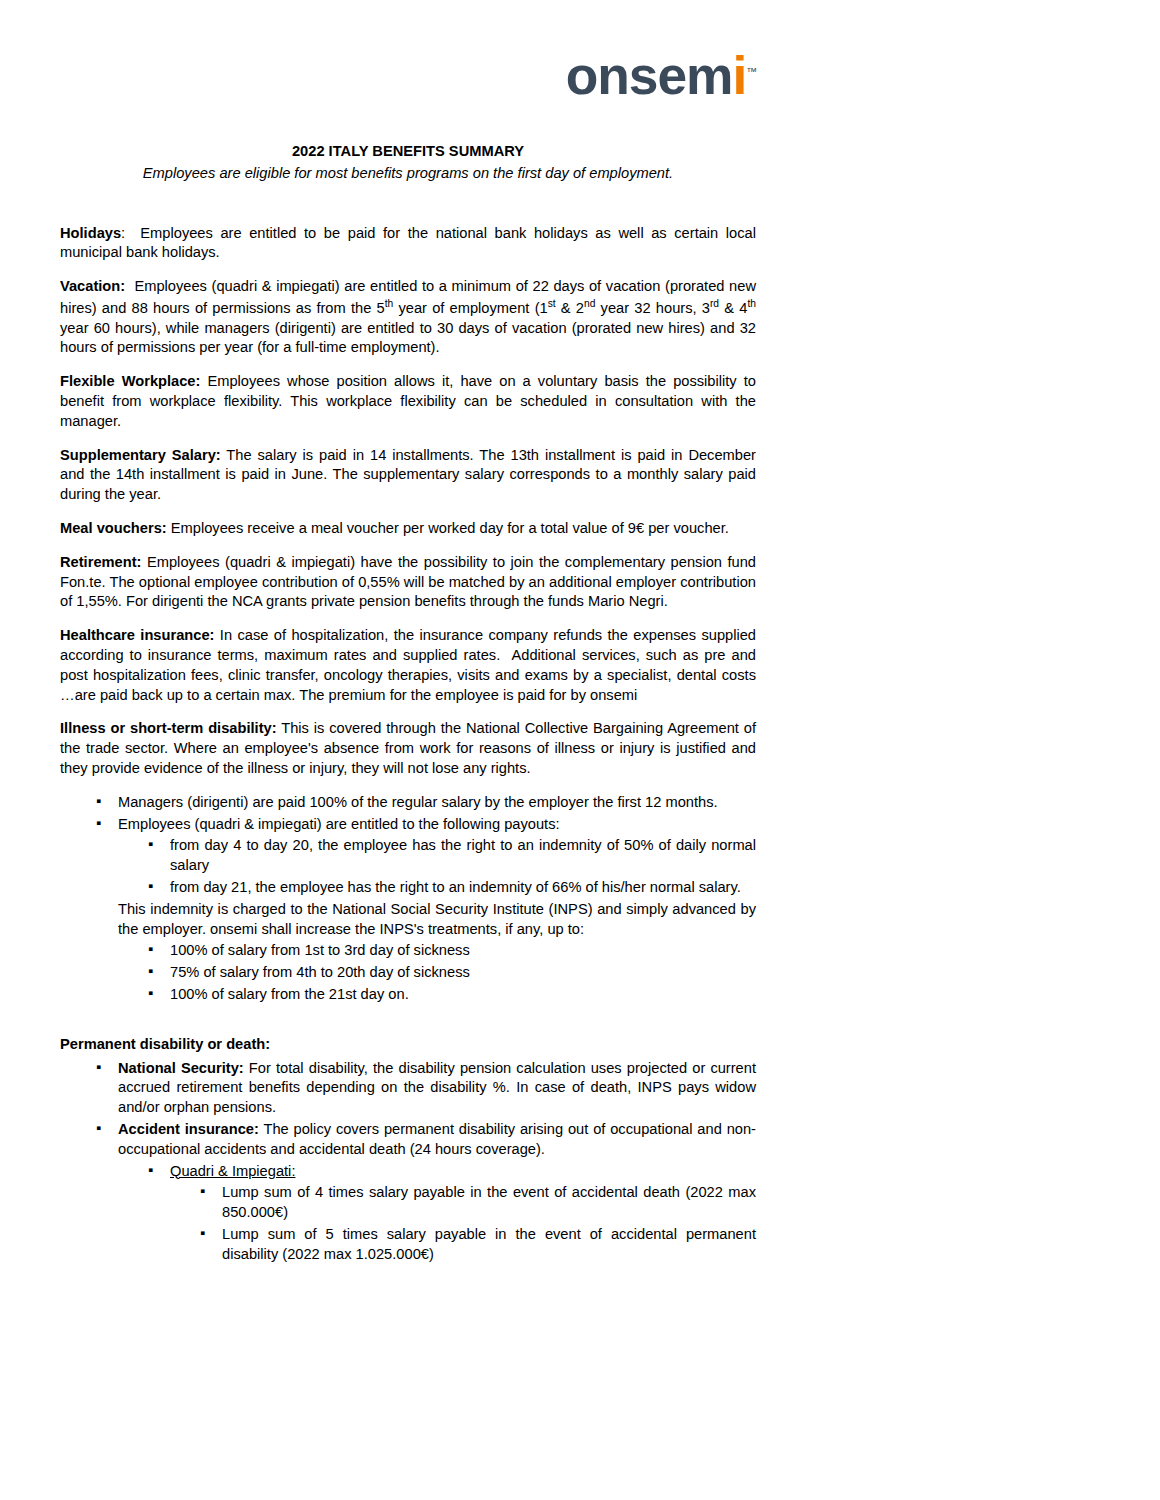onsemi™
2022 ITALY BENEFITS SUMMARY
Employees are eligible for most benefits programs on the first day of employment.
Holidays: Employees are entitled to be paid for the national bank holidays as well as certain local municipal bank holidays.
Vacation: Employees (quadri & impiegati) are entitled to a minimum of 22 days of vacation (prorated new hires) and 88 hours of permissions as from the 5th year of employment (1st & 2nd year 32 hours, 3rd & 4th year 60 hours), while managers (dirigenti) are entitled to 30 days of vacation (prorated new hires) and 32 hours of permissions per year (for a full-time employment).
Flexible Workplace: Employees whose position allows it, have on a voluntary basis the possibility to benefit from workplace flexibility. This workplace flexibility can be scheduled in consultation with the manager.
Supplementary Salary: The salary is paid in 14 installments. The 13th installment is paid in December and the 14th installment is paid in June. The supplementary salary corresponds to a monthly salary paid during the year.
Meal vouchers: Employees receive a meal voucher per worked day for a total value of 9€ per voucher.
Retirement: Employees (quadri & impiegati) have the possibility to join the complementary pension fund Fon.te. The optional employee contribution of 0,55% will be matched by an additional employer contribution of 1,55%. For dirigenti the NCA grants private pension benefits through the funds Mario Negri.
Healthcare insurance: In case of hospitalization, the insurance company refunds the expenses supplied according to insurance terms, maximum rates and supplied rates. Additional services, such as pre and post hospitalization fees, clinic transfer, oncology therapies, visits and exams by a specialist, dental costs …are paid back up to a certain max. The premium for the employee is paid for by onsemi
Illness or short-term disability: This is covered through the National Collective Bargaining Agreement of the trade sector. Where an employee's absence from work for reasons of illness or injury is justified and they provide evidence of the illness or injury, they will not lose any rights.
Managers (dirigenti) are paid 100% of the regular salary by the employer the first 12 months.
Employees (quadri & impiegati) are entitled to the following payouts:
from day 4 to day 20, the employee has the right to an indemnity of 50% of daily normal salary
from day 21, the employee has the right to an indemnity of 66% of his/her normal salary.
This indemnity is charged to the National Social Security Institute (INPS) and simply advanced by the employer. onsemi shall increase the INPS's treatments, if any, up to:
100% of salary from 1st to 3rd day of sickness
75% of salary from 4th to 20th day of sickness
100% of salary from the 21st day on.
Permanent disability or death:
National Security: For total disability, the disability pension calculation uses projected or current accrued retirement benefits depending on the disability %. In case of death, INPS pays widow and/or orphan pensions.
Accident insurance: The policy covers permanent disability arising out of occupational and non-occupational accidents and accidental death (24 hours coverage).
Quadri & Impiegati:
Lump sum of 4 times salary payable in the event of accidental death (2022 max 850.000€)
Lump sum of 5 times salary payable in the event of accidental permanent disability (2022 max 1.025.000€)